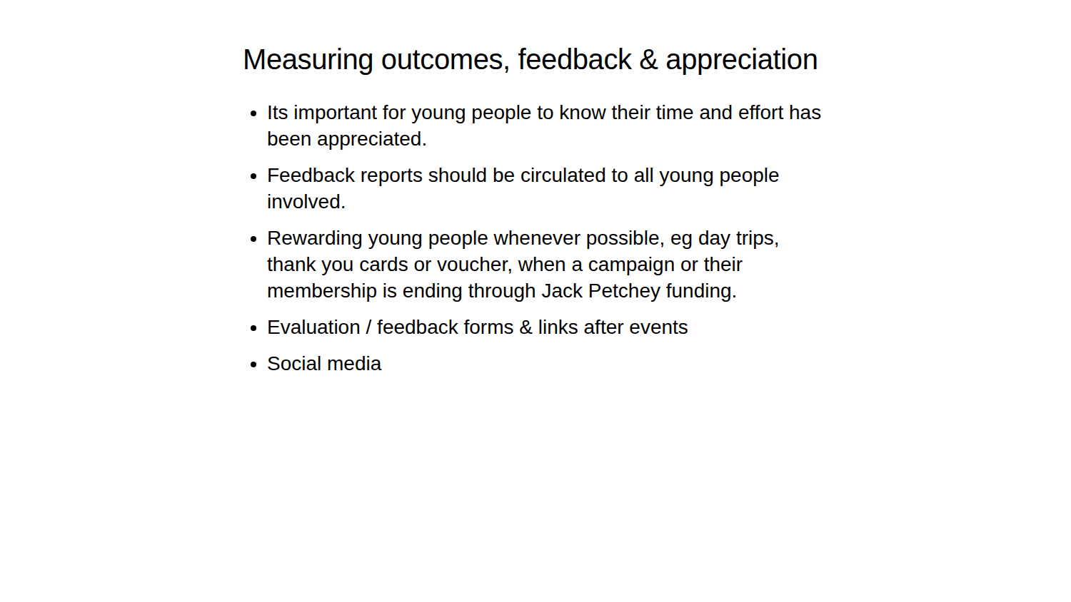Measuring outcomes, feedback & appreciation
Its important for young people to know their time and effort has been appreciated.
Feedback reports should be circulated to all young people involved.
Rewarding young people whenever possible, eg day trips, thank you cards or voucher, when a campaign or their membership is ending through Jack Petchey funding.
Evaluation / feedback forms & links after events
Social media